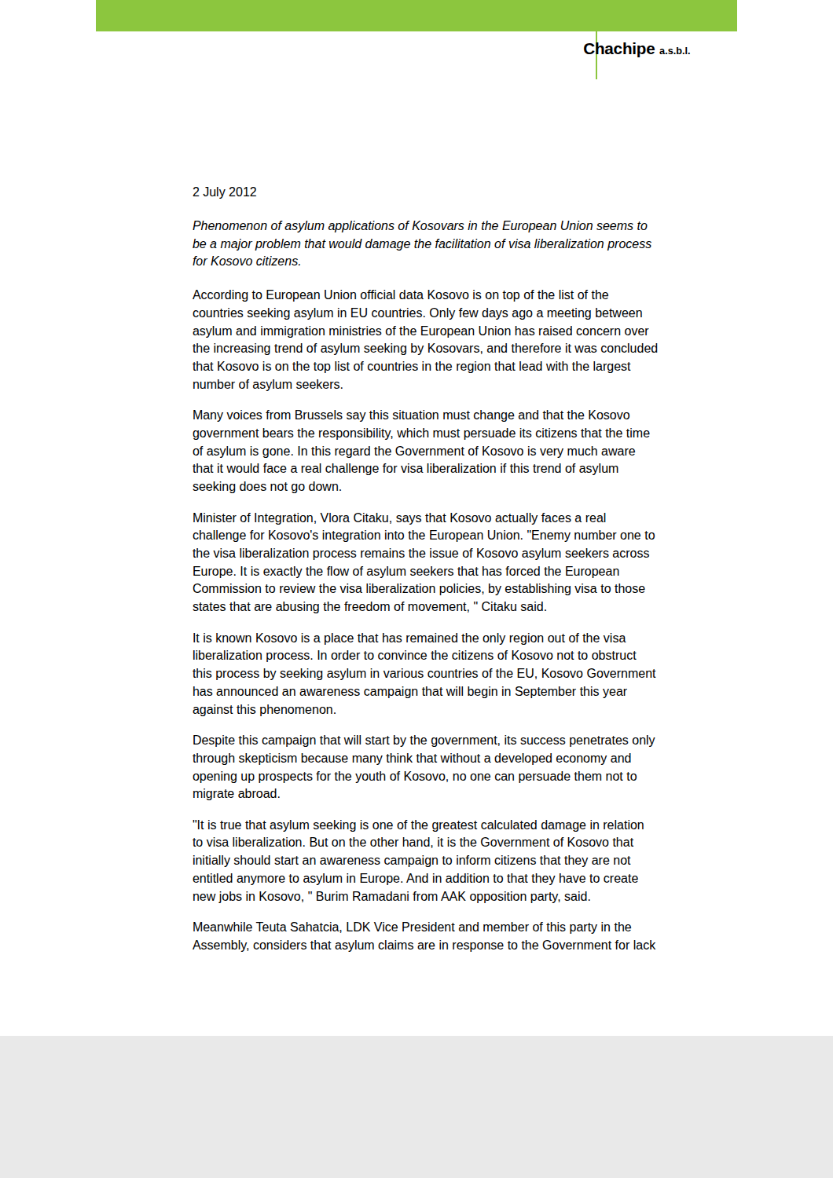Chachipe a.s.b.l.
2 July 2012
Phenomenon of asylum applications of Kosovars in the European Union seems to be a major problem that would damage the facilitation of visa liberalization process for Kosovo citizens.
According to European Union official data Kosovo is on top of the list of the countries seeking asylum in EU countries. Only few days ago a meeting between asylum and immigration ministries of the European Union has raised concern over the increasing trend of asylum seeking by Kosovars, and therefore it was concluded that Kosovo is on the top list of countries in the region that lead with the largest number of asylum seekers.
Many voices from Brussels say this situation must change and that the Kosovo government bears the responsibility, which must persuade its citizens that the time of asylum is gone. In this regard the Government of Kosovo is very much aware that it would face a real challenge for visa liberalization if this trend of asylum seeking does not go down.
Minister of Integration, Vlora Citaku, says that Kosovo actually faces a real challenge for Kosovo's integration into the European Union. "Enemy number one to the visa liberalization process remains the issue of Kosovo asylum seekers across Europe. It is exactly the flow of asylum seekers that has forced the European Commission to review the visa liberalization policies, by establishing visa to those states that are abusing the freedom of movement, " Citaku said.
It is known Kosovo is a place that has remained the only region out of the visa liberalization process. In order to convince the citizens of Kosovo not to obstruct this process by seeking asylum in various countries of the EU, Kosovo Government has announced an awareness campaign that will begin in September this year against this phenomenon.
Despite this campaign that will start by the government, its success penetrates only through skepticism because many think that without a developed economy and opening up prospects for the youth of Kosovo, no one can persuade them not to migrate abroad.
"It is true that asylum seeking is one of the greatest calculated damage in relation to visa liberalization. But on the other hand, it is the Government of Kosovo that initially should start an awareness campaign to inform citizens that they are not entitled anymore to asylum in Europe. And in addition to that they have to create new jobs in Kosovo, " Burim Ramadani from AAK opposition party, said.
Meanwhile Teuta Sahatcia, LDK Vice President and member of this party in the Assembly, considers that asylum claims are in response to the Government for lack